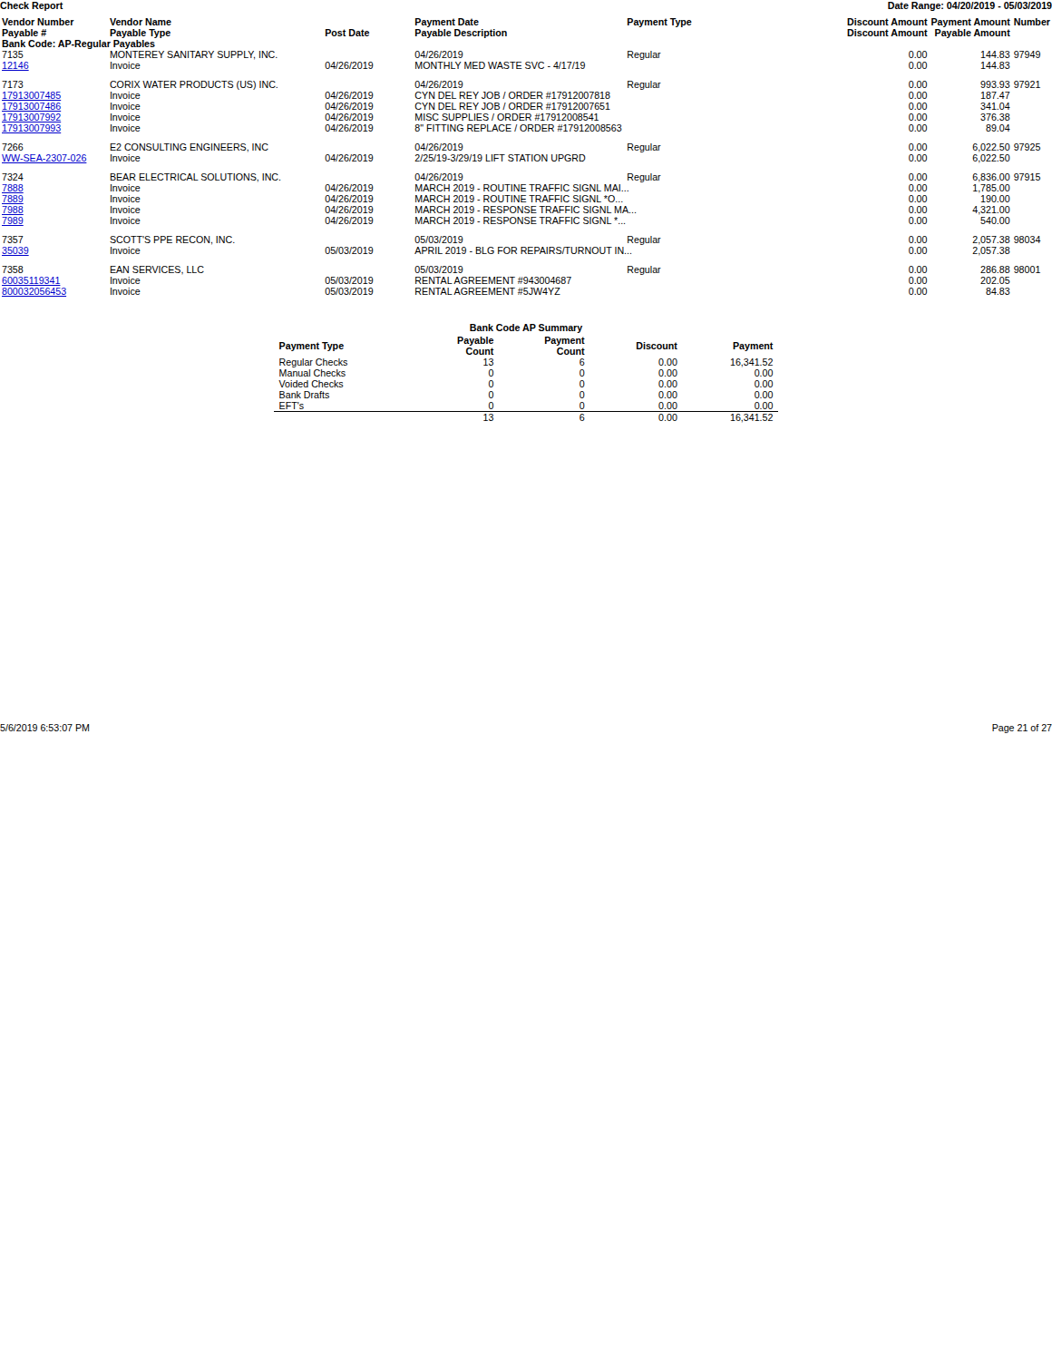Check Report
Date Range: 04/20/2019 - 05/03/2019
| Vendor Number | Vendor Name | | Payment Date | Payment Type | Discount Amount | Payment Amount | Number |
| Payable # | Payable Type | Post Date | Payable Description | Discount Amount | Payable Amount | |
| Bank Code: AP-Regular Payables |
| 7135 | MONTEREY SANITARY SUPPLY, INC. | | 04/26/2019 | Regular | 0.00 | 144.83 | 97949 |
| 12146 | Invoice | 04/26/2019 | MONTHLY MED WASTE SVC - 4/17/19 | 0.00 | 144.83 | |
| 7173 | CORIX WATER PRODUCTS (US) INC. | | 04/26/2019 | Regular | 0.00 | 993.93 | 97921 |
| 17913007485 | Invoice | 04/26/2019 | CYN DEL REY JOB / ORDER #17912007818 | 0.00 | 187.47 | |
| 17913007486 | Invoice | 04/26/2019 | CYN DEL REY JOB / ORDER #17912007651 | 0.00 | 341.04 | |
| 17913007992 | Invoice | 04/26/2019 | MISC SUPPLIES / ORDER #17912008541 | 0.00 | 376.38 | |
| 17913007993 | Invoice | 04/26/2019 | 8" FITTING REPLACE / ORDER #17912008563 | 0.00 | 89.04 | |
| 7266 | E2 CONSULTING ENGINEERS, INC | | 04/26/2019 | Regular | 0.00 | 6,022.50 | 97925 |
| WW-SEA-2307-026 | Invoice | 04/26/2019 | 2/25/19-3/29/19 LIFT STATION UPGRD | 0.00 | 6,022.50 | |
| 7324 | BEAR ELECTRICAL SOLUTIONS, INC. | | 04/26/2019 | Regular | 0.00 | 6,836.00 | 97915 |
| 7888 | Invoice | 04/26/2019 | MARCH 2019 - ROUTINE TRAFFIC SIGNL MAI... | 0.00 | 1,785.00 | |
| 7889 | Invoice | 04/26/2019 | MARCH 2019 - ROUTINE TRAFFIC SIGNL *O... | 0.00 | 190.00 | |
| 7988 | Invoice | 04/26/2019 | MARCH 2019 - RESPONSE TRAFFIC SIGNL MA... | 0.00 | 4,321.00 | |
| 7989 | Invoice | 04/26/2019 | MARCH 2019 - RESPONSE TRAFFIC SIGNL *... | 0.00 | 540.00 | |
| 7357 | SCOTT'S PPE RECON, INC. | | 05/03/2019 | Regular | 0.00 | 2,057.38 | 98034 |
| 35039 | Invoice | 05/03/2019 | APRIL 2019 - BLG FOR REPAIRS/TURNOUT IN... | 0.00 | 2,057.38 | |
| 7358 | EAN SERVICES, LLC | | 05/03/2019 | Regular | 0.00 | 286.88 | 98001 |
| 60035119341 | Invoice | 05/03/2019 | RENTAL AGREEMENT #943004687 | 0.00 | 202.05 | |
| 800032056453 | Invoice | 05/03/2019 | RENTAL AGREEMENT #5JW4YZ | 0.00 | 84.83 | |
Bank Code AP Summary
| Payment Type | Payable Count | Payment Count | Discount | Payment |
| --- | --- | --- | --- | --- |
| Regular Checks | 13 | 6 | 0.00 | 16,341.52 |
| Manual Checks | 0 | 0 | 0.00 | 0.00 |
| Voided Checks | 0 | 0 | 0.00 | 0.00 |
| Bank Drafts | 0 | 0 | 0.00 | 0.00 |
| EFT's | 0 | 0 | 0.00 | 0.00 |
| | 13 | 6 | 0.00 | 16,341.52 |
5/6/2019 6:53:07 PM
Page 21 of 27